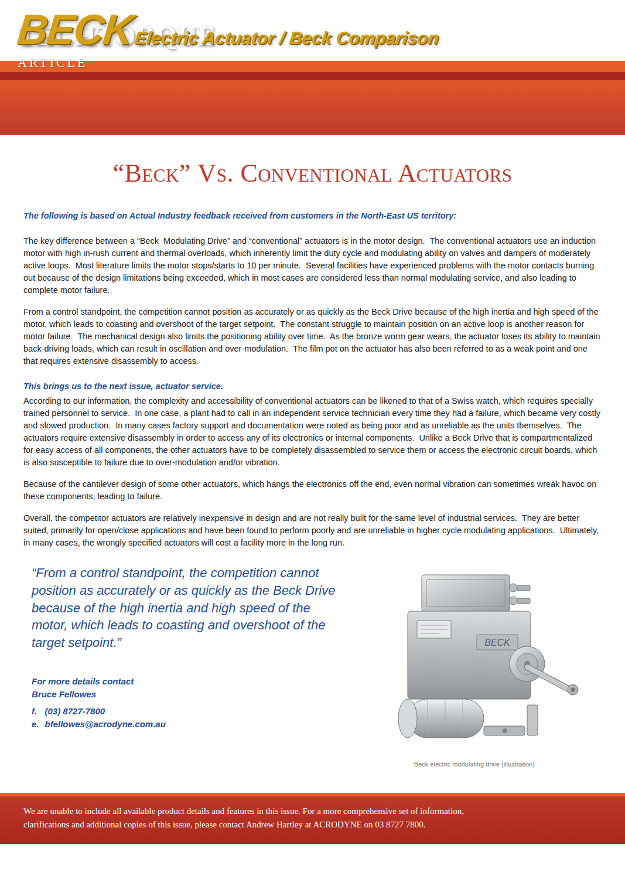BECK
Electric Actuator / Beck Comparison
TechTorque
Article
“Beck” Vs. Conventional Actuators
The following is based on Actual Industry feedback received from customers in the North-East US territory:
The key difference between a “Beck Modulating Drive” and “conventional” actuators is in the motor design. The conventional actuators use an induction motor with high in-rush current and thermal overloads, which inherently limit the duty cycle and modulating ability on valves and dampers of moderately active loops. Most literature limits the motor stops/starts to 10 per minute. Several facilities have experienced problems with the motor contacts burning out because of the design limitations being exceeded, which in most cases are considered less than normal modulating service, and also leading to complete motor failure.
From a control standpoint, the competition cannot position as accurately or as quickly as the Beck Drive because of the high inertia and high speed of the motor, which leads to coasting and overshoot of the target setpoint. The constant struggle to maintain position on an active loop is another reason for motor failure. The mechanical design also limits the positioning ability over time. As the bronze worm gear wears, the actuator loses its ability to maintain back-driving loads, which can result in oscillation and over-modulation. The film pot on the actuator has also been referred to as a weak point and one that requires extensive disassembly to access.
This brings us to the next issue, actuator service.
According to our information, the complexity and accessibility of conventional actuators can be likened to that of a Swiss watch, which requires specially trained personnel to service. In one case, a plant had to call in an independent service technician every time they had a failure, which became very costly and slowed production. In many cases factory support and documentation were noted as being poor and as unreliable as the units themselves. The actuators require extensive disassembly in order to access any of its electronics or internal components. Unlike a Beck Drive that is compartmentalized for easy access of all components, the other actuators have to be completely disassembled to service them or access the electronic circuit boards, which is also susceptible to failure due to over-modulation and/or vibration.
Because of the cantilever design of some other actuators, which hangs the electronics off the end, even normal vibration can sometimes wreak havoc on these components, leading to failure.
Overall, the competitor actuators are relatively inexpensive in design and are not really built for the same level of industrial services. They are better suited, primarily for open/close applications and have been found to perform poorly and are unreliable in higher cycle modulating applications. Ultimately, in many cases, the wrongly specified actuators will cost a facility more in the long run.
“From a control standpoint, the competition cannot position as accurately or as quickly as the Beck Drive because of the high inertia and high speed of the motor, which leads to coasting and overshoot of the target setpoint.”
For more details contact
Bruce Fellowes
| f. | (03) 8727-7800 |
| e. | bfellowes@acrodyne.com.au |
Beck electric rotary actuator Stylised illustration of a grey Beck electric modulating actuator with terminal enclosure on top, nameplate, cylindrical motor housing and output crank arm. BECK
Beck electric modulating drive (illustration)
We are unable to include all available product details and features in this issue. For a more comprehensive set of information,
clarifications and additional copies of this issue, please contact Andrew Hartley at ACRODYNE on 03 8727 7800.